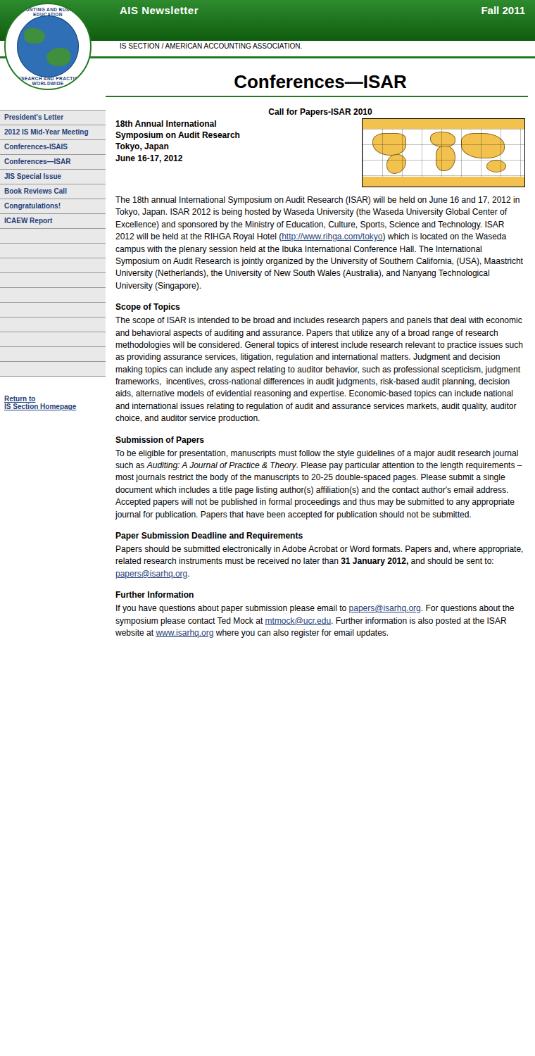ACCOUNTING AND BUSINESS EDUCATION RESEARCH AND PRACTICE WORLDWIDE
AIS Newsletter
Fall 2011
IS SECTION / AMERICAN ACCOUNTING ASSOCIATION.
Conferences—ISAR
President's Letter
2012 IS Mid-Year Meeting
Conferences-ISAIS
Conferences—ISAR
JIS Special Issue
Book Reviews Call
Congratulations!
ICAEW Report
Return to
IS Section Homepage
Call for Papers-ISAR 2010
18th Annual International Symposium on Audit Research
Tokyo, Japan
June 16-17, 2012
The 18th annual International Symposium on Audit Research (ISAR) will be held on June 16 and 17, 2012 in Tokyo, Japan. ISAR 2012 is being hosted by Waseda University (the Waseda University Global Center of Excellence) and sponsored by the Ministry of Education, Culture, Sports, Science and Technology. ISAR 2012 will be held at the RIHGA Royal Hotel (http://www.rihga.com/tokyo) which is located on the Waseda campus with the plenary session held at the Ibuka International Conference Hall. The International Symposium on Audit Research is jointly organized by the University of Southern California, (USA), Maastricht University (Netherlands), the University of New South Wales (Australia), and Nanyang Technological University (Singapore).
Scope of Topics
The scope of ISAR is intended to be broad and includes research papers and panels that deal with economic and behavioral aspects of auditing and assurance. Papers that utilize any of a broad range of research methodologies will be considered. General topics of interest include research relevant to practice issues such as providing assurance services, litigation, regulation and international matters. Judgment and decision making topics can include any aspect relating to auditor behavior, such as professional scepticism, judgment frameworks, incentives, cross-national differences in audit judgments, risk-based audit planning, decision aids, alternative models of evidential reasoning and expertise. Economic-based topics can include national and international issues relating to regulation of audit and assurance services markets, audit quality, auditor choice, and auditor service production.
Submission of Papers
To be eligible for presentation, manuscripts must follow the style guidelines of a major audit research journal such as Auditing: A Journal of Practice & Theory. Please pay particular attention to the length requirements – most journals restrict the body of the manuscripts to 20-25 double-spaced pages. Please submit a single document which includes a title page listing author(s) affiliation(s) and the contact author's email address. Accepted papers will not be published in formal proceedings and thus may be submitted to any appropriate journal for publication. Papers that have been accepted for publication should not be submitted.
Paper Submission Deadline and Requirements
Papers should be submitted electronically in Adobe Acrobat or Word formats. Papers and, where appropriate, related research instruments must be received no later than 31 January 2012, and should be sent to: papers@isarhq.org.
Further Information
If you have questions about paper submission please email to papers@isarhq.org. For questions about the symposium please contact Ted Mock at mtmock@ucr.edu. Further information is also posted at the ISAR website at www.isarhq.org where you can also register for email updates.